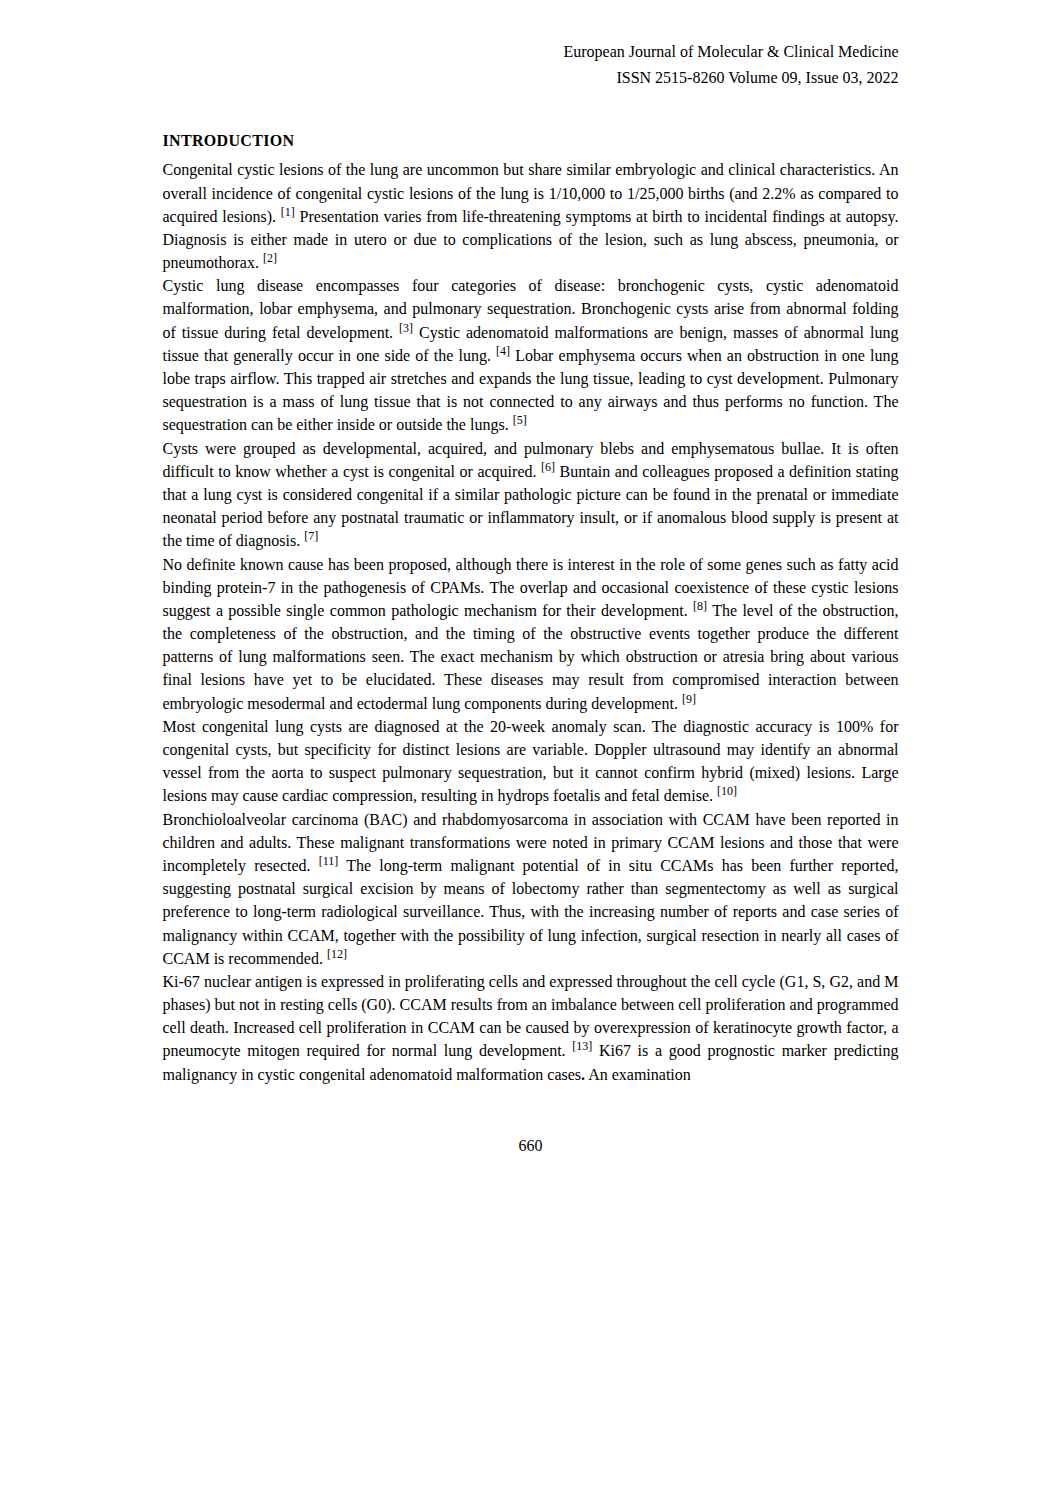European Journal of Molecular & Clinical Medicine
ISSN 2515-8260 Volume 09, Issue 03, 2022
Introduction
Congenital cystic lesions of the lung are uncommon but share similar embryologic and clinical characteristics. An overall incidence of congenital cystic lesions of the lung is 1/10,000 to 1/25,000 births (and 2.2% as compared to acquired lesions). [1] Presentation varies from life-threatening symptoms at birth to incidental findings at autopsy. Diagnosis is either made in utero or due to complications of the lesion, such as lung abscess, pneumonia, or pneumothorax. [2]
Cystic lung disease encompasses four categories of disease: bronchogenic cysts, cystic adenomatoid malformation, lobar emphysema, and pulmonary sequestration. Bronchogenic cysts arise from abnormal folding of tissue during fetal development. [3] Cystic adenomatoid malformations are benign, masses of abnormal lung tissue that generally occur in one side of the lung. [4] Lobar emphysema occurs when an obstruction in one lung lobe traps airflow. This trapped air stretches and expands the lung tissue, leading to cyst development. Pulmonary sequestration is a mass of lung tissue that is not connected to any airways and thus performs no function. The sequestration can be either inside or outside the lungs. [5]
Cysts were grouped as developmental, acquired, and pulmonary blebs and emphysematous bullae. It is often difficult to know whether a cyst is congenital or acquired. [6] Buntain and colleagues proposed a definition stating that a lung cyst is considered congenital if a similar pathologic picture can be found in the prenatal or immediate neonatal period before any postnatal traumatic or inflammatory insult, or if anomalous blood supply is present at the time of diagnosis. [7]
No definite known cause has been proposed, although there is interest in the role of some genes such as fatty acid binding protein-7 in the pathogenesis of CPAMs. The overlap and occasional coexistence of these cystic lesions suggest a possible single common pathologic mechanism for their development. [8] The level of the obstruction, the completeness of the obstruction, and the timing of the obstructive events together produce the different patterns of lung malformations seen. The exact mechanism by which obstruction or atresia bring about various final lesions have yet to be elucidated. These diseases may result from compromised interaction between embryologic mesodermal and ectodermal lung components during development. [9]
Most congenital lung cysts are diagnosed at the 20-week anomaly scan. The diagnostic accuracy is 100% for congenital cysts, but specificity for distinct lesions are variable. Doppler ultrasound may identify an abnormal vessel from the aorta to suspect pulmonary sequestration, but it cannot confirm hybrid (mixed) lesions. Large lesions may cause cardiac compression, resulting in hydrops foetalis and fetal demise. [10]
Bronchioloalveolar carcinoma (BAC) and rhabdomyosarcoma in association with CCAM have been reported in children and adults. These malignant transformations were noted in primary CCAM lesions and those that were incompletely resected. [11] The long-term malignant potential of in situ CCAMs has been further reported, suggesting postnatal surgical excision by means of lobectomy rather than segmentectomy as well as surgical preference to long-term radiological surveillance. Thus, with the increasing number of reports and case series of malignancy within CCAM, together with the possibility of lung infection, surgical resection in nearly all cases of CCAM is recommended. [12]
Ki-67 nuclear antigen is expressed in proliferating cells and expressed throughout the cell cycle (G1, S, G2, and M phases) but not in resting cells (G0). CCAM results from an imbalance between cell proliferation and programmed cell death. Increased cell proliferation in CCAM can be caused by overexpression of keratinocyte growth factor, a pneumocyte mitogen required for normal lung development. [13] Ki67 is a good prognostic marker predicting malignancy in cystic congenital adenomatoid malformation cases. An examination
660